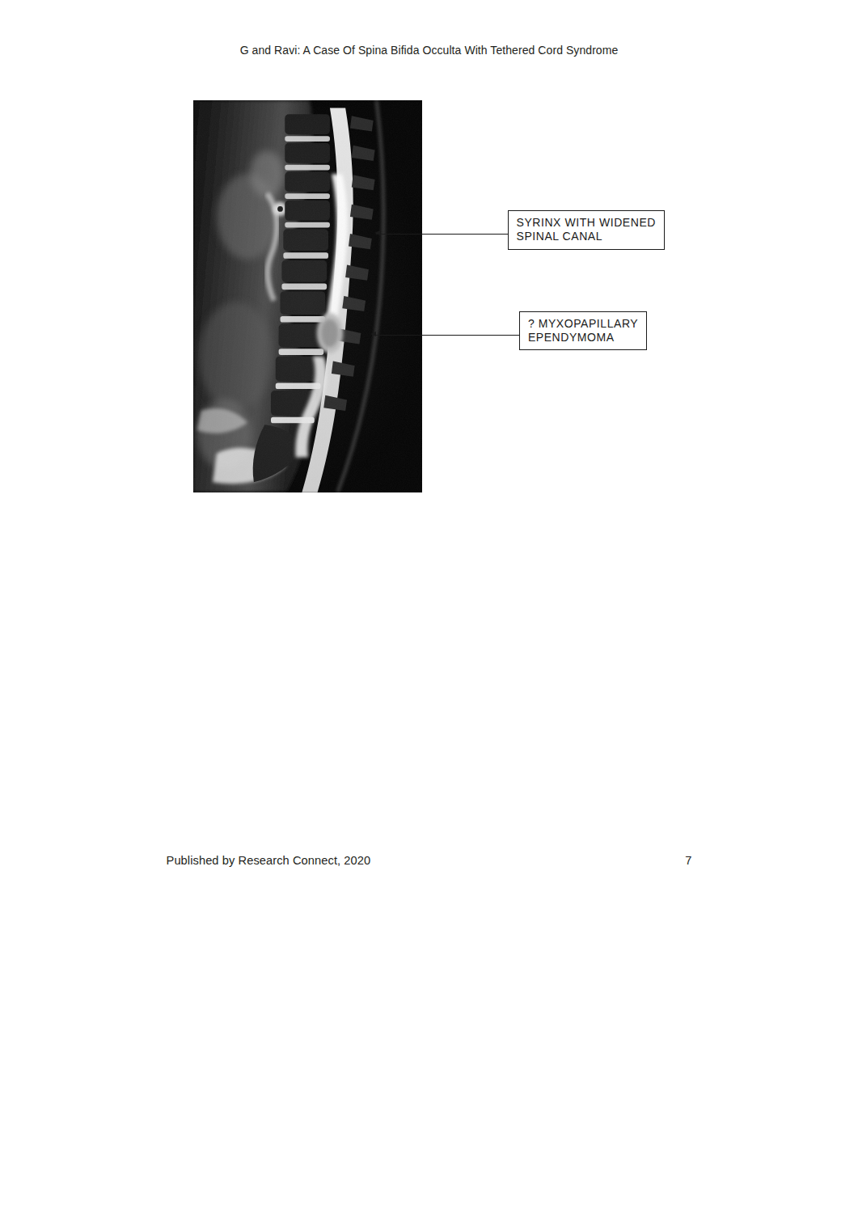G and Ravi: A Case Of Spina Bifida Occulta With Tethered Cord Syndrome
SYRINX WITH WIDENED
SPINAL CANAL
? MYXOPAPILLARY
EPENDYMOMA
Published by Research Connect, 2020 7